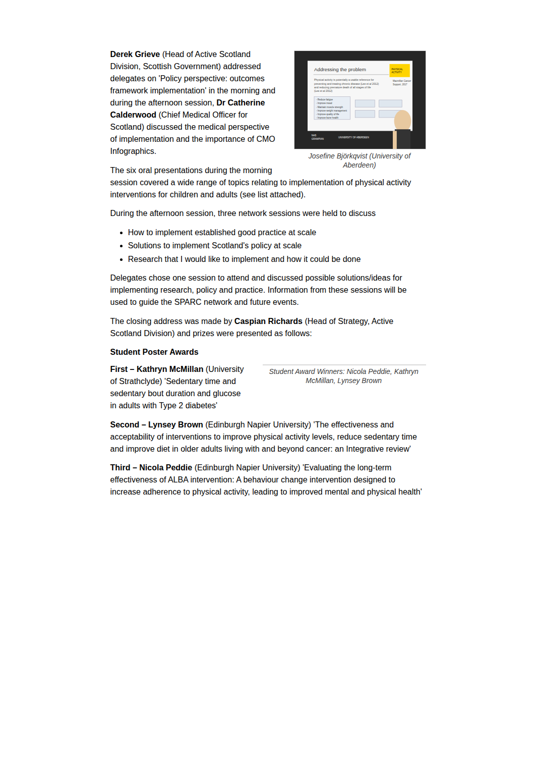Josefine Björkqvist (University of Aberdeen)
Derek Grieve (Head of Active Scotland Division, Scottish Government) addressed delegates on 'Policy perspective: outcomes framework implementation' in the morning and during the afternoon session, Dr Catherine Calderwood (Chief Medical Officer for Scotland) discussed the medical perspective of implementation and the importance of CMO Infographics.
The six oral presentations during the morning session covered a wide range of topics relating to implementation of physical activity interventions for children and adults (see list attached).
During the afternoon session, three network sessions were held to discuss
How to implement established good practice at scale
Solutions to implement Scotland's policy at scale
Research that I would like to implement and how it could be done
Delegates chose one session to attend and discussed possible solutions/ideas for implementing research, policy and practice. Information from these sessions will be used to guide the SPARC network and future events.
The closing address was made by Caspian Richards (Head of Strategy, Active Scotland Division) and prizes were presented as follows:
Student Poster Awards
Student Award Winners: Nicola Peddie, Kathryn McMillan, Lynsey Brown
First – Kathryn McMillan (University of Strathclyde) 'Sedentary time and sedentary bout duration and glucose in adults with Type 2 diabetes'
Second – Lynsey Brown (Edinburgh Napier University) 'The effectiveness and acceptability of interventions to improve physical activity levels, reduce sedentary time and improve diet in older adults living with and beyond cancer: an Integrative review'
Third – Nicola Peddie (Edinburgh Napier University) 'Evaluating the long-term effectiveness of ALBA intervention: A behaviour change intervention designed to increase adherence to physical activity, leading to improved mental and physical health'